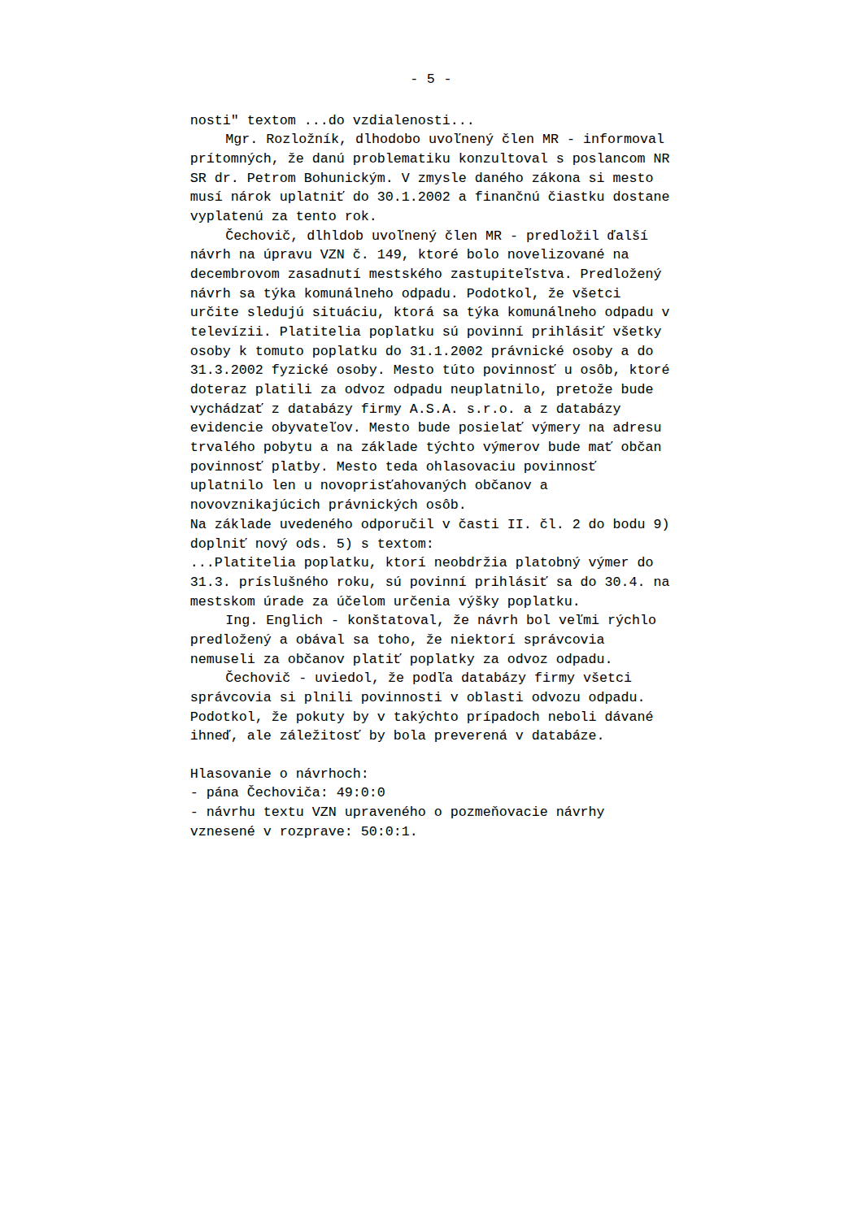- 5 -
nosti" textom ...do vzdialenosti...
Mgr. Rozložník, dlhodobo uvoľnený člen MR - informoval prítomných, že danú problematiku konzultoval s poslancom NR SR dr. Petrom Bohunickým. V zmysle daného zákona si mesto musí nárok uplatniť do 30.1.2002 a finančnú čiastku dostane vyplatenú za tento rok.
Čechovič, dlhldob uvoľnený člen MR - predložil ďalší návrh na úpravu VZN č. 149, ktoré bolo novelizované na decembrovom zasadnutí mestského zastupiteľstva. Predložený návrh sa týka komunálneho odpadu. Podotkol, že všetci určite sledujú situáciu, ktorá sa týka komunálneho odpadu v televízii. Platitelia poplatku sú povinní prihlásiť všetky osoby k tomuto poplatku do 31.1.2002 právnické osoby a do 31.3.2002 fyzické osoby. Mesto túto povinnosť u osôb, ktoré doteraz platili za odvoz odpadu neuplatnilo, pretože bude vychádzať z databázy firmy A.S.A. s.r.o. a z databázy evidencie obyvateľov. Mesto bude posielať výmery na adresu trvalého pobytu a na základe týchto výmerov bude mať občan povinnosť platby. Mesto teda ohlasovaciu povinnosť uplatnilo len u novoprisťahovaných občanov a novovznikajúcich právnických osôb.
Na základe uvedeného odporučil v časti II. čl. 2 do bodu 9) doplniť nový ods. 5) s textom:
...Platitelia poplatku, ktorí neobdržia platobný výmer do 31.3. príslušného roku, sú povinní prihlásiť sa do 30.4. na mestskom úrade za účelom určenia výšky poplatku.
Ing. Englich - konštatoval, že návrh bol veľmi rýchlo predložený a obával sa toho, že niektorí správcovia nemuseli za občanov platiť poplatky za odvoz odpadu.
Čechovič - uviedol, že podľa databázy firmy všetci správcovia si plnili povinnosti v oblasti odvozu odpadu. Podotkol, že pokuty by v takýchto prípadoch neboli dávané ihneď, ale záležitosť by bola preverená v databáze.
Hlasovanie o návrhoch:
- pána Čechoviča: 49:0:0
- návrhu textu VZN upraveného o pozmeňovacie návrhy vznesené v rozprave: 50:0:1.